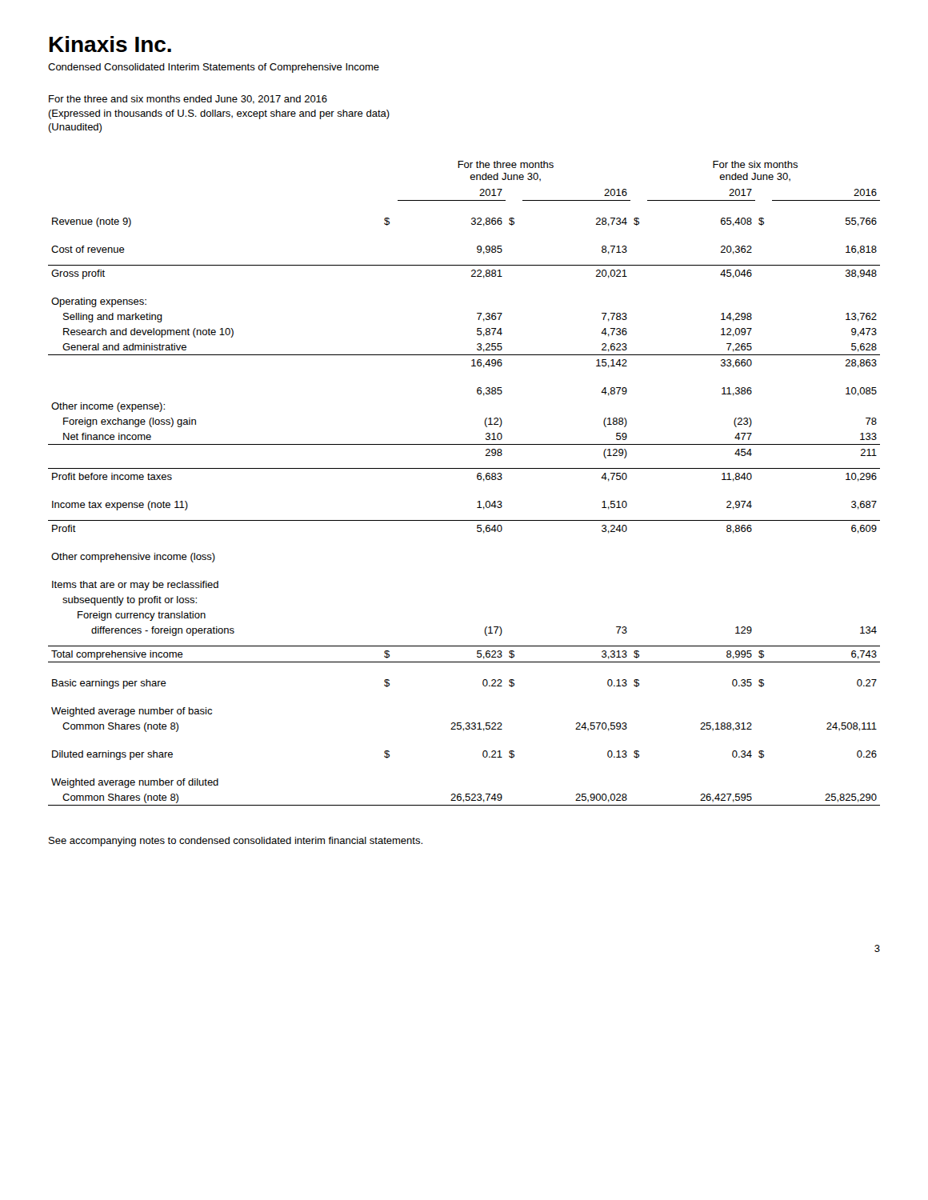Kinaxis Inc.
Condensed Consolidated Interim Statements of Comprehensive Income
For the three and six months ended June 30, 2017 and 2016
(Expressed in thousands of U.S. dollars, except share and per share data)
(Unaudited)
| | For the three months ended June 30, | For the six months ended June 30, |
| --- | --- | --- |
| | | 2017 | | 2016 | | 2017 | | 2016 |
| Revenue (note 9) | $ | 32,866 | $ | 28,734 | $ | 65,408 | $ | 55,766 |
| Cost of revenue | | 9,985 | | 8,713 | | 20,362 | | 16,818 |
| Gross profit | | 22,881 | | 20,021 | | 45,046 | | 38,948 |
| Operating expenses: | | | | | | | | |
| Selling and marketing | | 7,367 | | 7,783 | | 14,298 | | 13,762 |
| Research and development (note 10) | | 5,874 | | 4,736 | | 12,097 | | 9,473 |
| General and administrative | | 3,255 | | 2,623 | | 7,265 | | 5,628 |
| | | 16,496 | | 15,142 | | 33,660 | | 28,863 |
| | | 6,385 | | 4,879 | | 11,386 | | 10,085 |
| Other income (expense): | | | | | | | | |
| Foreign exchange (loss) gain | | (12) | | (188) | | (23) | | 78 |
| Net finance income | | 310 | | 59 | | 477 | | 133 |
| | | 298 | | (129) | | 454 | | 211 |
| Profit before income taxes | | 6,683 | | 4,750 | | 11,840 | | 10,296 |
| Income tax expense (note 11) | | 1,043 | | 1,510 | | 2,974 | | 3,687 |
| Profit | | 5,640 | | 3,240 | | 8,866 | | 6,609 |
| Other comprehensive income (loss) | | | | | | | | |
| Items that are or may be reclassified | | | | | | | | |
| subsequently to profit or loss: | | | | | | | | |
| Foreign currency translation | | | | | | | | |
| differences - foreign operations | | (17) | | 73 | | 129 | | 134 |
| Total comprehensive income | $ | 5,623 | $ | 3,313 | $ | 8,995 | $ | 6,743 |
| Basic earnings per share | $ | 0.22 | $ | 0.13 | $ | 0.35 | $ | 0.27 |
| Weighted average number of basic | | | | | | | | |
| Common Shares (note 8) | | 25,331,522 | | 24,570,593 | | 25,188,312 | | 24,508,111 |
| Diluted earnings per share | $ | 0.21 | $ | 0.13 | $ | 0.34 | $ | 0.26 |
| Weighted average number of diluted | | | | | | | | |
| Common Shares (note 8) | | 26,523,749 | | 25,900,028 | | 26,427,595 | | 25,825,290 |
See accompanying notes to condensed consolidated interim financial statements.
3